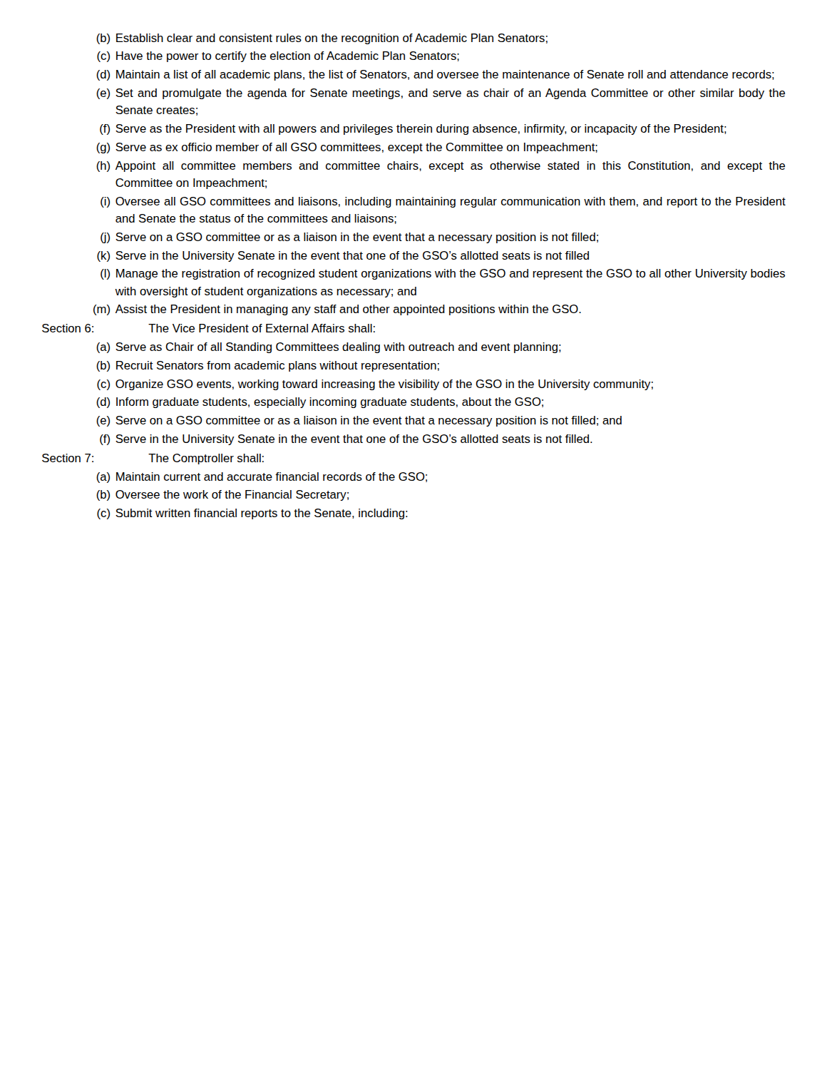(b) Establish clear and consistent rules on the recognition of Academic Plan Senators;
(c) Have the power to certify the election of Academic Plan Senators;
(d) Maintain a list of all academic plans, the list of Senators, and oversee the maintenance of Senate roll and attendance records;
(e) Set and promulgate the agenda for Senate meetings, and serve as chair of an Agenda Committee or other similar body the Senate creates;
(f) Serve as the President with all powers and privileges therein during absence, infirmity, or incapacity of the President;
(g) Serve as ex officio member of all GSO committees, except the Committee on Impeachment;
(h) Appoint all committee members and committee chairs, except as otherwise stated in this Constitution, and except the Committee on Impeachment;
(i) Oversee all GSO committees and liaisons, including maintaining regular communication with them, and report to the President and Senate the status of the committees and liaisons;
(j) Serve on a GSO committee or as a liaison in the event that a necessary position is not filled;
(k) Serve in the University Senate in the event that one of the GSO’s allotted seats is not filled
(l) Manage the registration of recognized student organizations with the GSO and represent the GSO to all other University bodies with oversight of student organizations as necessary; and
(m) Assist the President in managing any staff and other appointed positions within the GSO.
Section 6:
The Vice President of External Affairs shall:
(a) Serve as Chair of all Standing Committees dealing with outreach and event planning;
(b) Recruit Senators from academic plans without representation;
(c) Organize GSO events, working toward increasing the visibility of the GSO in the University community;
(d) Inform graduate students, especially incoming graduate students, about the GSO;
(e) Serve on a GSO committee or as a liaison in the event that a necessary position is not filled; and
(f) Serve in the University Senate in the event that one of the GSO’s allotted seats is not filled.
Section 7:
The Comptroller shall:
(a) Maintain current and accurate financial records of the GSO;
(b) Oversee the work of the Financial Secretary;
(c) Submit written financial reports to the Senate, including: